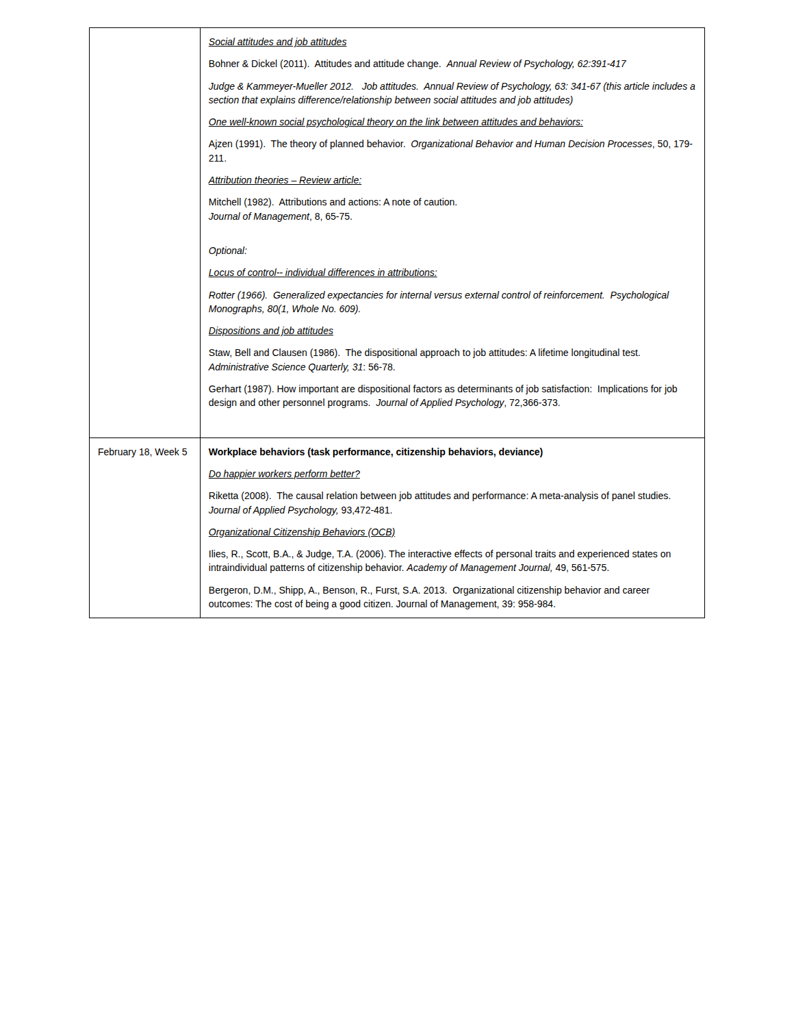| | Social attitudes and job attitudes Bohner & Dickel (2011). Attitudes and attitude change. Annual Review of Psychology, 62:391-417 Judge & Kammeyer-Mueller 2012. Job attitudes. Annual Review of Psychology, 63: 341-67 (this article includes a section that explains difference/relationship between social attitudes and job attitudes) One well-known social psychological theory on the link between attitudes and behaviors: Ajzen (1991). The theory of planned behavior. Organizational Behavior and Human Decision Processes , 50, 179-211. Attribution theories – Review article: Mitchell (1982). Attributions and actions: A note of caution. Journal of Management , 8, 65-75. Optional: Locus of control-- individual differences in attributions: Rotter (1966). Generalized expectancies for internal versus external control of reinforcement. Psychological Monographs, 80(1, Whole No. 609). Dispositions and job attitudes Staw, Bell and Clausen (1986). The dispositional approach to job attitudes: A lifetime longitudinal test. Administrative Science Quarterly, 31 : 56-78. Gerhart (1987). How important are dispositional factors as determinants of job satisfaction: Implications for job design and other personnel programs. Journal of Applied Psychology , 72,366-373. |
| February 18, Week 5 | Workplace behaviors (task performance, citizenship behaviors, deviance) Do happier workers perform better? Riketta (2008). The causal relation between job attitudes and performance: A meta-analysis of panel studies. Journal of Applied Psychology, 93,472-481. Organizational Citizenship Behaviors (OCB) Ilies, R., Scott, B.A., & Judge, T.A. (2006). The interactive effects of personal traits and experienced states on intraindividual patterns of citizenship behavior. Academy of Management Journal, 49, 561-575. Bergeron, D.M., Shipp, A., Benson, R., Furst, S.A. 2013. Organizational citizenship behavior and career outcomes: The cost of being a good citizen. Journal of Management, 39: 958-984. |